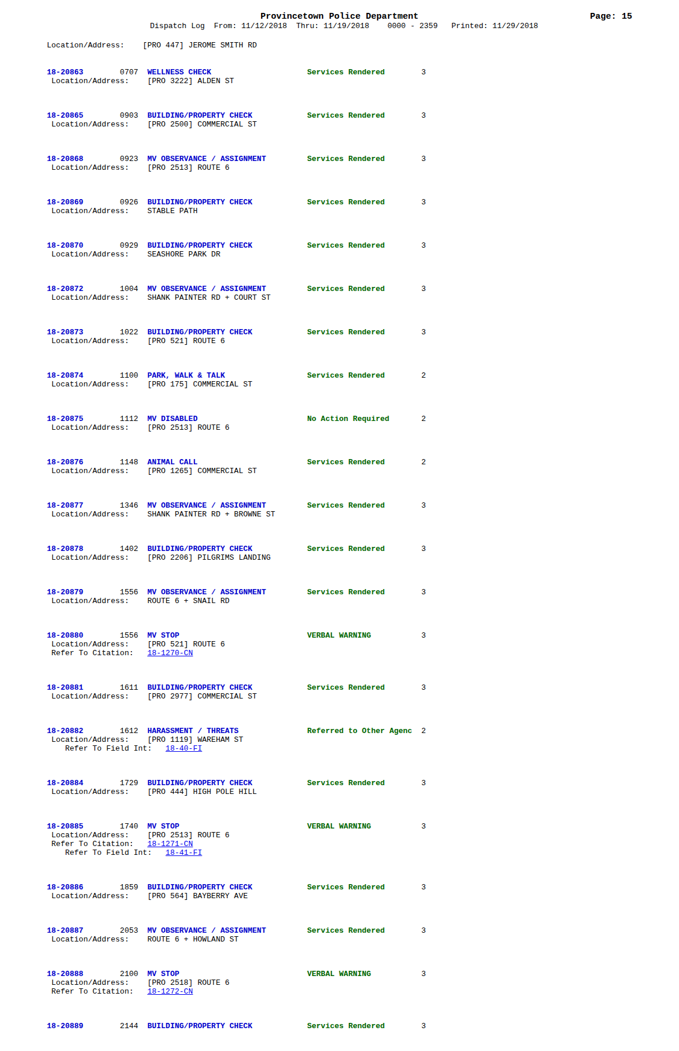Provincetown Police Department Page: 15
Dispatch Log From: 11/12/2018 Thru: 11/19/2018 0000 - 2359 Printed: 11/29/2018
Location/Address: [PRO 447] JEROME SMITH RD
18-20863 0707 WELLNESS CHECK Services Rendered 3 Location/Address: [PRO 3222] ALDEN ST
18-20865 0903 BUILDING/PROPERTY CHECK Services Rendered 3 Location/Address: [PRO 2500] COMMERCIAL ST
18-20868 0923 MV OBSERVANCE / ASSIGNMENT Services Rendered 3 Location/Address: [PRO 2513] ROUTE 6
18-20869 0926 BUILDING/PROPERTY CHECK Services Rendered 3 Location/Address: STABLE PATH
18-20870 0929 BUILDING/PROPERTY CHECK Services Rendered 3 Location/Address: SEASHORE PARK DR
18-20872 1004 MV OBSERVANCE / ASSIGNMENT Services Rendered 3 Location/Address: SHANK PAINTER RD + COURT ST
18-20873 1022 BUILDING/PROPERTY CHECK Services Rendered 3 Location/Address: [PRO 521] ROUTE 6
18-20874 1100 PARK, WALK & TALK Services Rendered 2 Location/Address: [PRO 175] COMMERCIAL ST
18-20875 1112 MV DISABLED No Action Required 2 Location/Address: [PRO 2513] ROUTE 6
18-20876 1148 ANIMAL CALL Services Rendered 2 Location/Address: [PRO 1265] COMMERCIAL ST
18-20877 1346 MV OBSERVANCE / ASSIGNMENT Services Rendered 3 Location/Address: SHANK PAINTER RD + BROWNE ST
18-20878 1402 BUILDING/PROPERTY CHECK Services Rendered 3 Location/Address: [PRO 2206] PILGRIMS LANDING
18-20879 1556 MV OBSERVANCE / ASSIGNMENT Services Rendered 3 Location/Address: ROUTE 6 + SNAIL RD
18-20880 1556 MV STOP VERBAL WARNING 3 Location/Address: [PRO 521] ROUTE 6 Refer To Citation: 18-1270-CN
18-20881 1611 BUILDING/PROPERTY CHECK Services Rendered 3 Location/Address: [PRO 2977] COMMERCIAL ST
18-20882 1612 HARASSMENT / THREATS Referred to Other Agenc 2 Location/Address: [PRO 1119] WAREHAM ST Refer To Field Int: 18-40-FI
18-20884 1729 BUILDING/PROPERTY CHECK Services Rendered 3 Location/Address: [PRO 444] HIGH POLE HILL
18-20885 1740 MV STOP VERBAL WARNING 3 Location/Address: [PRO 2513] ROUTE 6 Refer To Citation: 18-1271-CN Refer To Field Int: 18-41-FI
18-20886 1859 BUILDING/PROPERTY CHECK Services Rendered 3 Location/Address: [PRO 564] BAYBERRY AVE
18-20887 2053 MV OBSERVANCE / ASSIGNMENT Services Rendered 3 Location/Address: ROUTE 6 + HOWLAND ST
18-20888 2100 MV STOP VERBAL WARNING 3 Location/Address: [PRO 2518] ROUTE 6 Refer To Citation: 18-1272-CN
18-20889 2144 BUILDING/PROPERTY CHECK Services Rendered 3